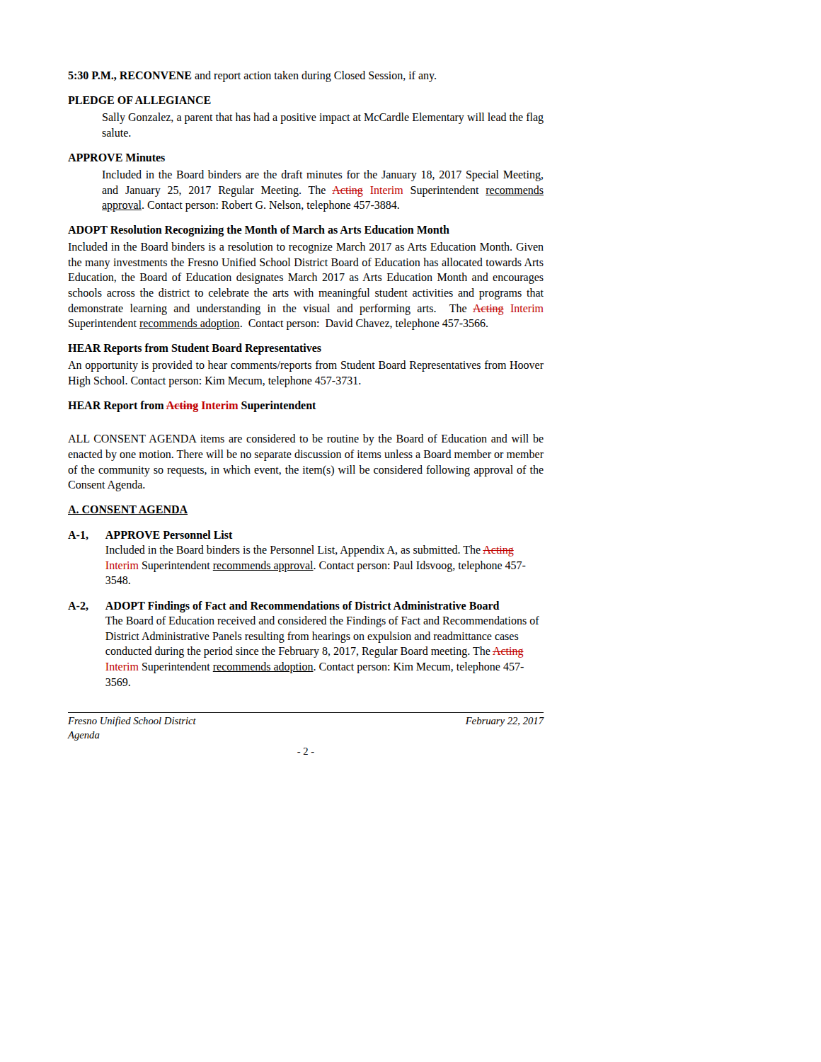5:30 P.M., RECONVENE and report action taken during Closed Session, if any.
PLEDGE OF ALLEGIANCE
Sally Gonzalez, a parent that has had a positive impact at McCardle Elementary will lead the flag salute.
APPROVE Minutes
Included in the Board binders are the draft minutes for the January 18, 2017 Special Meeting, and January 25, 2017 Regular Meeting. The Acting Interim Superintendent recommends approval. Contact person: Robert G. Nelson, telephone 457-3884.
ADOPT Resolution Recognizing the Month of March as Arts Education Month
Included in the Board binders is a resolution to recognize March 2017 as Arts Education Month. Given the many investments the Fresno Unified School District Board of Education has allocated towards Arts Education, the Board of Education designates March 2017 as Arts Education Month and encourages schools across the district to celebrate the arts with meaningful student activities and programs that demonstrate learning and understanding in the visual and performing arts. The Acting Interim Superintendent recommends adoption. Contact person: David Chavez, telephone 457-3566.
HEAR Reports from Student Board Representatives
An opportunity is provided to hear comments/reports from Student Board Representatives from Hoover High School. Contact person: Kim Mecum, telephone 457-3731.
HEAR Report from Acting Interim Superintendent
ALL CONSENT AGENDA items are considered to be routine by the Board of Education and will be enacted by one motion. There will be no separate discussion of items unless a Board member or member of the community so requests, in which event, the item(s) will be considered following approval of the Consent Agenda.
A. CONSENT AGENDA
A-1,
APPROVE Personnel List
Included in the Board binders is the Personnel List, Appendix A, as submitted. The Acting Interim Superintendent recommends approval. Contact person: Paul Idsvoog, telephone 457-3548.
A-2,
ADOPT Findings of Fact and Recommendations of District Administrative Board
The Board of Education received and considered the Findings of Fact and Recommendations of District Administrative Panels resulting from hearings on expulsion and readmittance cases conducted during the period since the February 8, 2017, Regular Board meeting. The Acting Interim Superintendent recommends adoption. Contact person: Kim Mecum, telephone 457-3569.
Fresno Unified School District February 22, 2017
Agenda
- 2 -